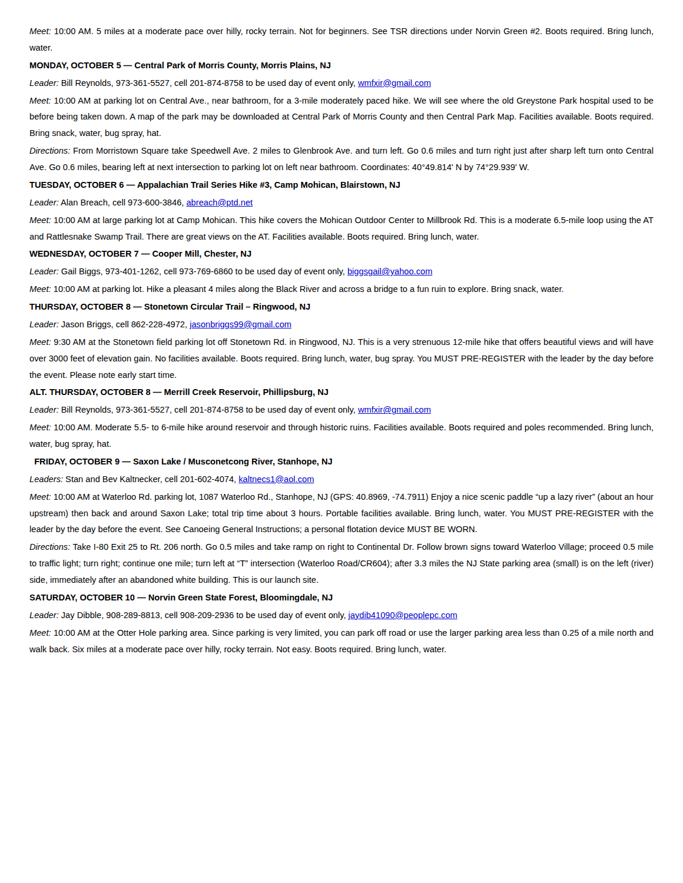Meet: 10:00 AM. 5 miles at a moderate pace over hilly, rocky terrain. Not for beginners. See TSR directions under Norvin Green #2. Boots required. Bring lunch, water.
MONDAY, OCTOBER 5 — Central Park of Morris County, Morris Plains, NJ
Leader: Bill Reynolds, 973-361-5527, cell 201-874-8758 to be used day of event only, wmfxir@gmail.com
Meet: 10:00 AM at parking lot on Central Ave., near bathroom, for a 3-mile moderately paced hike. We will see where the old Greystone Park hospital used to be before being taken down. A map of the park may be downloaded at Central Park of Morris County and then Central Park Map. Facilities available. Boots required. Bring snack, water, bug spray, hat.
Directions: From Morristown Square take Speedwell Ave. 2 miles to Glenbrook Ave. and turn left. Go 0.6 miles and turn right just after sharp left turn onto Central Ave. Go 0.6 miles, bearing left at next intersection to parking lot on left near bathroom. Coordinates: 40°49.814' N by 74°29.939' W.
TUESDAY, OCTOBER 6 — Appalachian Trail Series Hike #3, Camp Mohican, Blairstown, NJ
Leader: Alan Breach, cell 973-600-3846, abreach@ptd.net
Meet: 10:00 AM at large parking lot at Camp Mohican. This hike covers the Mohican Outdoor Center to Millbrook Rd. This is a moderate 6.5-mile loop using the AT and Rattlesnake Swamp Trail. There are great views on the AT. Facilities available. Boots required. Bring lunch, water.
WEDNESDAY, OCTOBER 7 — Cooper Mill, Chester, NJ
Leader: Gail Biggs, 973-401-1262, cell 973-769-6860 to be used day of event only, biggsgail@yahoo.com
Meet: 10:00 AM at parking lot. Hike a pleasant 4 miles along the Black River and across a bridge to a fun ruin to explore. Bring snack, water.
THURSDAY, OCTOBER 8 — Stonetown Circular Trail – Ringwood, NJ
Leader: Jason Briggs, cell 862-228-4972, jasonbriggs99@gmail.com
Meet: 9:30 AM at the Stonetown field parking lot off Stonetown Rd. in Ringwood, NJ. This is a very strenuous 12-mile hike that offers beautiful views and will have over 3000 feet of elevation gain. No facilities available. Boots required. Bring lunch, water, bug spray. You MUST PRE-REGISTER with the leader by the day before the event. Please note early start time.
ALT. THURSDAY, OCTOBER 8 — Merrill Creek Reservoir, Phillipsburg, NJ
Leader: Bill Reynolds, 973-361-5527, cell 201-874-8758 to be used day of event only, wmfxir@gmail.com
Meet: 10:00 AM. Moderate 5.5- to 6-mile hike around reservoir and through historic ruins. Facilities available. Boots required and poles recommended. Bring lunch, water, bug spray, hat.
FRIDAY, OCTOBER 9 — Saxon Lake / Musconetcong River, Stanhope, NJ
Leaders: Stan and Bev Kaltnecker, cell 201-602-4074, kaltnecs1@aol.com
Meet: 10:00 AM at Waterloo Rd. parking lot, 1087 Waterloo Rd., Stanhope, NJ (GPS: 40.8969, -74.7911) Enjoy a nice scenic paddle “up a lazy river” (about an hour upstream) then back and around Saxon Lake; total trip time about 3 hours. Portable facilities available. Bring lunch, water. You MUST PRE-REGISTER with the leader by the day before the event. See Canoeing General Instructions; a personal flotation device MUST BE WORN.
Directions: Take I-80 Exit 25 to Rt. 206 north. Go 0.5 miles and take ramp on right to Continental Dr. Follow brown signs toward Waterloo Village; proceed 0.5 mile to traffic light; turn right; continue one mile; turn left at “T” intersection (Waterloo Road/CR604); after 3.3 miles the NJ State parking area (small) is on the left (river) side, immediately after an abandoned white building. This is our launch site.
SATURDAY, OCTOBER 10 — Norvin Green State Forest, Bloomingdale, NJ
Leader: Jay Dibble, 908-289-8813, cell 908-209-2936 to be used day of event only, jaydib41090@peoplepc.com
Meet: 10:00 AM at the Otter Hole parking area. Since parking is very limited, you can park off road or use the larger parking area less than 0.25 of a mile north and walk back. Six miles at a moderate pace over hilly, rocky terrain. Not easy. Boots required. Bring lunch, water.